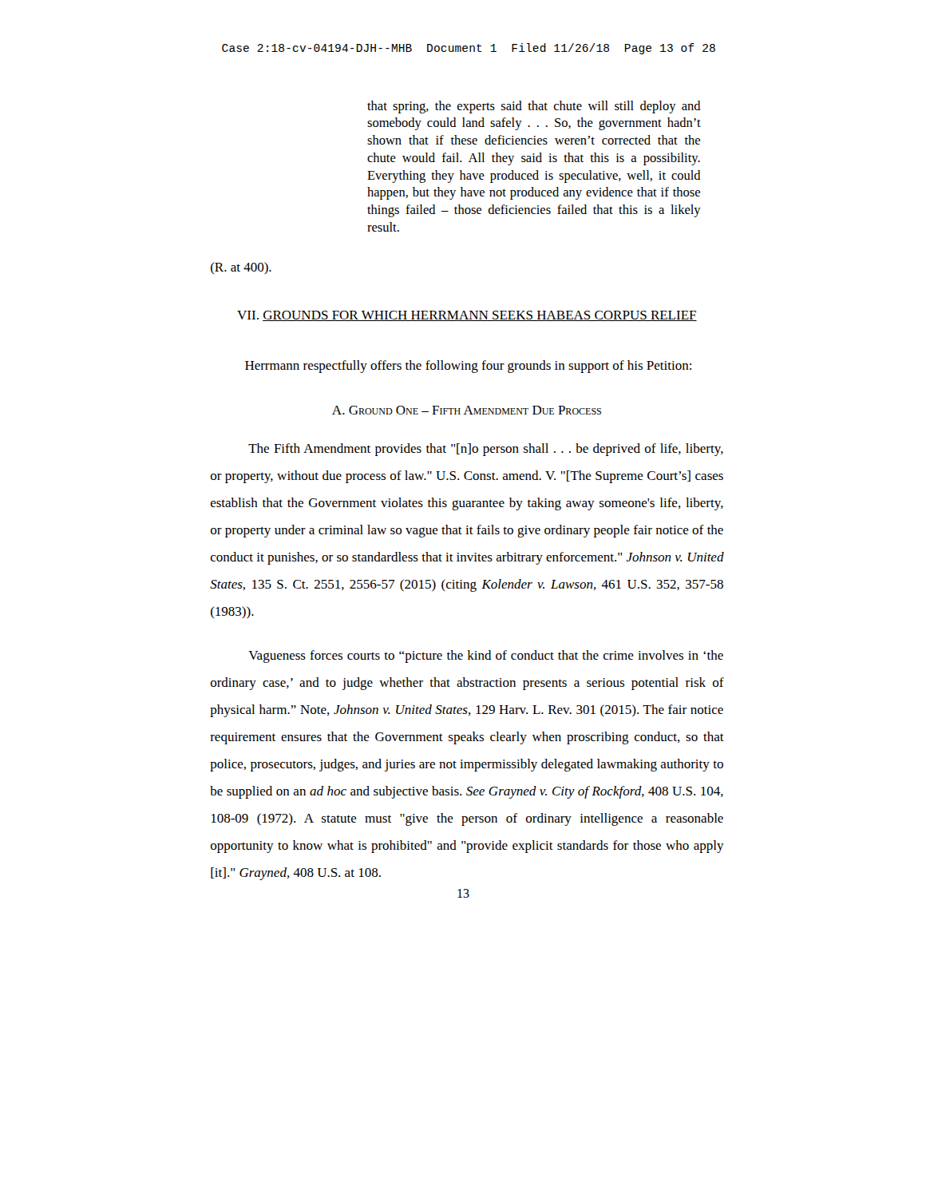Case 2:18-cv-04194-DJH--MHB Document 1 Filed 11/26/18 Page 13 of 28
that spring, the experts said that chute will still deploy and somebody could land safely . . . So, the government hadn’t shown that if these deficiencies weren’t corrected that the chute would fail. All they said is that this is a possibility. Everything they have produced is speculative, well, it could happen, but they have not produced any evidence that if those things failed – those deficiencies failed that this is a likely result.
(R. at 400).
VII. GROUNDS FOR WHICH HERRMANN SEEKS HABEAS CORPUS RELIEF
Herrmann respectfully offers the following four grounds in support of his Petition:
A. Ground One – Fifth Amendment Due Process
The Fifth Amendment provides that "[n]o person shall . . . be deprived of life, liberty, or property, without due process of law." U.S. Const. amend. V. "[The Supreme Court’s] cases establish that the Government violates this guarantee by taking away someone's life, liberty, or property under a criminal law so vague that it fails to give ordinary people fair notice of the conduct it punishes, or so standardless that it invites arbitrary enforcement." Johnson v. United States, 135 S. Ct. 2551, 2556-57 (2015) (citing Kolender v. Lawson, 461 U.S. 352, 357-58 (1983)).
Vagueness forces courts to “picture the kind of conduct that the crime involves in ‘the ordinary case,’ and to judge whether that abstraction presents a serious potential risk of physical harm.” Note, Johnson v. United States, 129 Harv. L. Rev. 301 (2015). The fair notice requirement ensures that the Government speaks clearly when proscribing conduct, so that police, prosecutors, judges, and juries are not impermissibly delegated lawmaking authority to be supplied on an ad hoc and subjective basis. See Grayned v. City of Rockford, 408 U.S. 104, 108-09 (1972). A statute must "give the person of ordinary intelligence a reasonable opportunity to know what is prohibited" and "provide explicit standards for those who apply [it]." Grayned, 408 U.S. at 108.
13